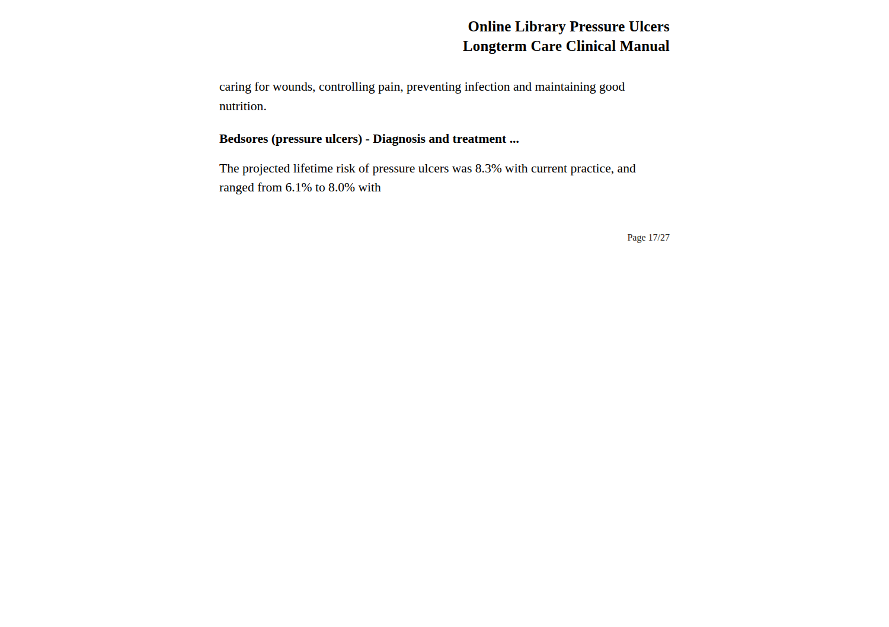Online Library Pressure Ulcers Longterm Care Clinical Manual
caring for wounds, controlling pain, preventing infection and maintaining good nutrition.
Bedsores (pressure ulcers) - Diagnosis and treatment ...
The projected lifetime risk of pressure ulcers was 8.3% with current practice, and ranged from 6.1% to 8.0% with
Page 17/27